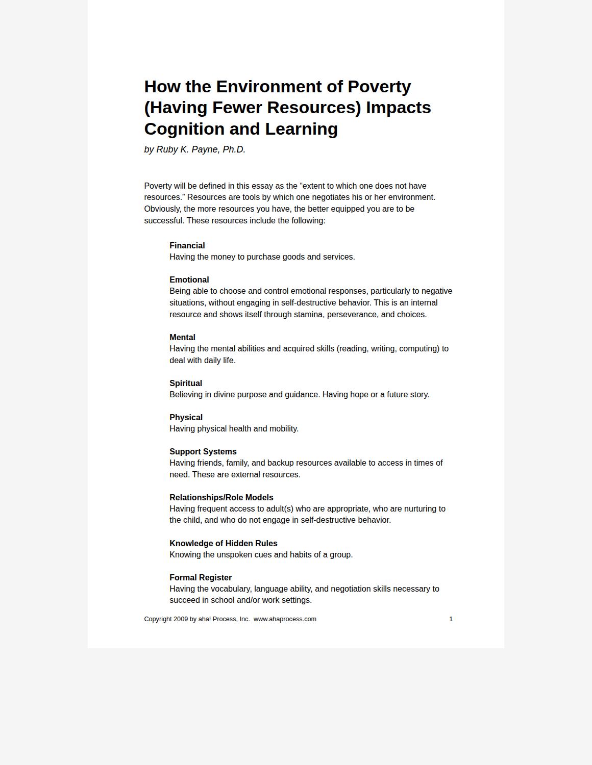How the Environment of Poverty (Having Fewer Resources) Impacts Cognition and Learning
by Ruby K. Payne, Ph.D.
Poverty will be defined in this essay as the “extent to which one does not have resources.” Resources are tools by which one negotiates his or her environment. Obviously, the more resources you have, the better equipped you are to be successful. These resources include the following:
Financial
Having the money to purchase goods and services.
Emotional
Being able to choose and control emotional responses, particularly to negative situations, without engaging in self-destructive behavior. This is an internal resource and shows itself through stamina, perseverance, and choices.
Mental
Having the mental abilities and acquired skills (reading, writing, computing) to deal with daily life.
Spiritual
Believing in divine purpose and guidance. Having hope or a future story.
Physical
Having physical health and mobility.
Support Systems
Having friends, family, and backup resources available to access in times of need. These are external resources.
Relationships/Role Models
Having frequent access to adult(s) who are appropriate, who are nurturing to the child, and who do not engage in self-destructive behavior.
Knowledge of Hidden Rules
Knowing the unspoken cues and habits of a group.
Formal Register
Having the vocabulary, language ability, and negotiation skills necessary to succeed in school and/or work settings.
1 Copyright 2009 by aha! Process, Inc. www.ahaprocess.com